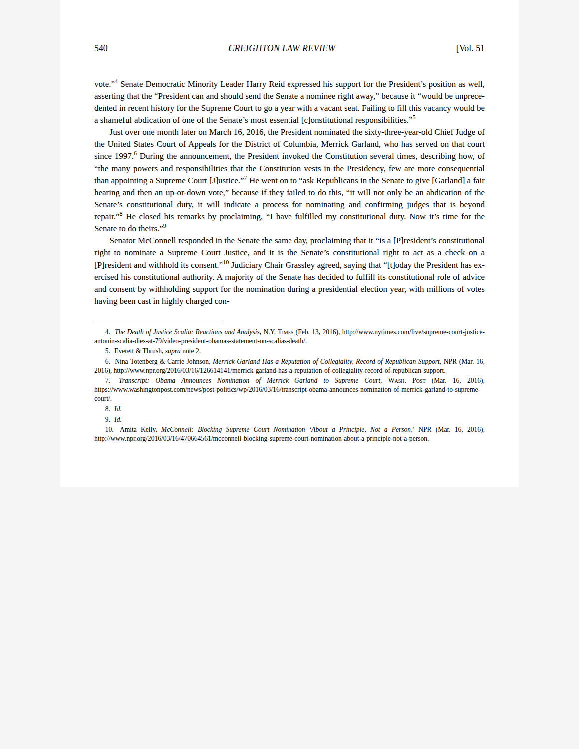540 Creighton Law Review [Vol. 51
vote.”4 Senate Democratic Minority Leader Harry Reid expressed his support for the President’s position as well, asserting that the “President can and should send the Senate a nominee right away,” because it “would be unprecedented in recent history for the Supreme Court to go a year with a vacant seat. Failing to fill this vacancy would be a shameful abdication of one of the Senate’s most essential [c]onstitutional responsibilities.”5
Just over one month later on March 16, 2016, the President nominated the sixty-three-year-old Chief Judge of the United States Court of Appeals for the District of Columbia, Merrick Garland, who has served on that court since 1997.6 During the announcement, the President invoked the Constitution several times, describing how, of “the many powers and responsibilities that the Constitution vests in the Presidency, few are more consequential than appointing a Supreme Court [J]ustice.”7 He went on to “ask Republicans in the Senate to give [Garland] a fair hearing and then an up-or-down vote,” because if they failed to do this, “it will not only be an abdication of the Senate’s constitutional duty, it will indicate a process for nominating and confirming judges that is beyond repair.”8 He closed his remarks by proclaiming, “I have fulfilled my constitutional duty. Now it’s time for the Senate to do theirs.”9
Senator McConnell responded in the Senate the same day, proclaiming that it “is a [P]resident’s constitutional right to nominate a Supreme Court Justice, and it is the Senate’s constitutional right to act as a check on a [P]resident and withhold its consent.”10 Judiciary Chair Grassley agreed, saying that “[t]oday the President has exercised his constitutional authority. A majority of the Senate has decided to fulfill its constitutional role of advice and consent by withholding support for the nomination during a presidential election year, with millions of votes having been cast in highly charged con-
4. The Death of Justice Scalia: Reactions and Analysis, N.Y. Times (Feb. 13, 2016), http://www.nytimes.com/live/supreme-court-justice-antonin-scalia-dies-at-79/video-president-obamas-statement-on-scalias-death/.
5. Everett & Thrush, supra note 2.
6. Nina Totenberg & Carrie Johnson, Merrick Garland Has a Reputation of Collegiality, Record of Republican Support, NPR (Mar. 16, 2016), http://www.npr.org/2016/03/16/126614141/merrick-garland-has-a-reputation-of-collegiality-record-of-republican-support.
7. Transcript: Obama Announces Nomination of Merrick Garland to Supreme Court, Wash. Post (Mar. 16, 2016), https://www.washingtonpost.com/news/post-politics/wp/2016/03/16/transcript-obama-announces-nomination-of-merrick-garland-to-supreme-court/.
8. Id.
9. Id.
10. Amita Kelly, McConnell: Blocking Supreme Court Nomination ‘About a Principle, Not a Person,’ NPR (Mar. 16, 2016), http://www.npr.org/2016/03/16/470664561/mcconnell-blocking-supreme-court-nomination-about-a-principle-not-a-person.